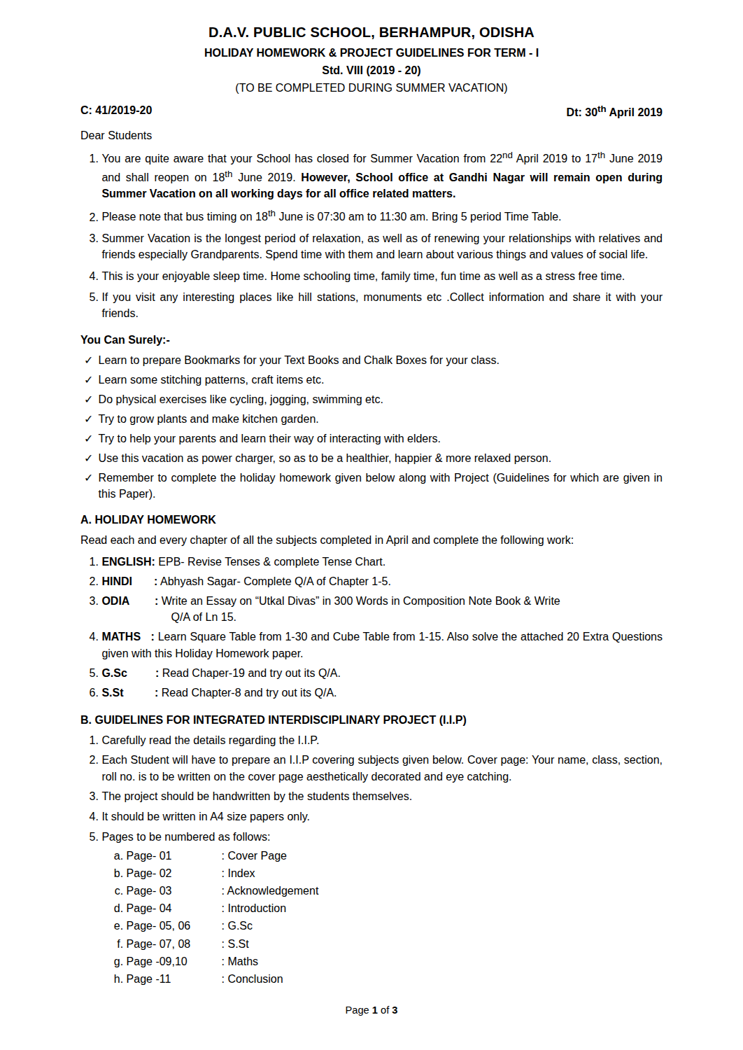D.A.V. PUBLIC SCHOOL, BERHAMPUR, ODISHA
HOLIDAY HOMEWORK & PROJECT GUIDELINES FOR TERM - I
Std. VIII (2019 - 20)
(TO BE COMPLETED DURING SUMMER VACATION)
C: 41/2019-20 Dt: 30th April 2019
Dear Students
You are quite aware that your School has closed for Summer Vacation from 22nd April 2019 to 17th June 2019 and shall reopen on 18th June 2019. However, School office at Gandhi Nagar will remain open during Summer Vacation on all working days for all office related matters.
Please note that bus timing on 18th June is 07:30 am to 11:30 am. Bring 5 period Time Table.
Summer Vacation is the longest period of relaxation, as well as of renewing your relationships with relatives and friends especially Grandparents. Spend time with them and learn about various things and values of social life.
This is your enjoyable sleep time. Home schooling time, family time, fun time as well as a stress free time.
If you visit any interesting places like hill stations, monuments etc .Collect information and share it with your friends.
You Can Surely:-
Learn to prepare Bookmarks for your Text Books and Chalk Boxes for your class.
Learn some stitching patterns, craft items etc.
Do physical exercises like cycling, jogging, swimming etc.
Try to grow plants and make kitchen garden.
Try to help your parents and learn their way of interacting with elders.
Use this vacation as power charger, so as to be a healthier, happier & more relaxed person.
Remember to complete the holiday homework given below along with Project (Guidelines for which are given in this Paper).
A. HOLIDAY HOMEWORK
Read each and every chapter of all the subjects completed in April and complete the following work:
ENGLISH: EPB- Revise Tenses & complete Tense Chart.
HINDI : Abhyash Sagar- Complete Q/A of Chapter 1-5.
ODIA : Write an Essay on “Utkal Divas” in 300 Words in Composition Note Book & Write Q/A of Ln 15.
MATHS : Learn Square Table from 1-30 and Cube Table from 1-15. Also solve the attached 20 Extra Questions given with this Holiday Homework paper.
G.Sc : Read Chaper-19 and try out its Q/A.
S.St : Read Chapter-8 and try out its Q/A.
B. GUIDELINES FOR INTEGRATED INTERDISCIPLINARY PROJECT (I.I.P)
Carefully read the details regarding the I.I.P.
Each Student will have to prepare an I.I.P covering subjects given below. Cover page: Your name, class, section, roll no. is to be written on the cover page aesthetically decorated and eye catching.
The project should be handwritten by the students themselves.
It should be written in A4 size papers only.
Pages to be numbered as follows:
Page- 01: Cover Page
Page- 02: Index
Page- 03: Acknowledgement
Page- 04: Introduction
Page- 05, 06: G.Sc
Page- 07, 08: S.St
Page -09,10: Maths
Page -11: Conclusion
Page 1 of 3